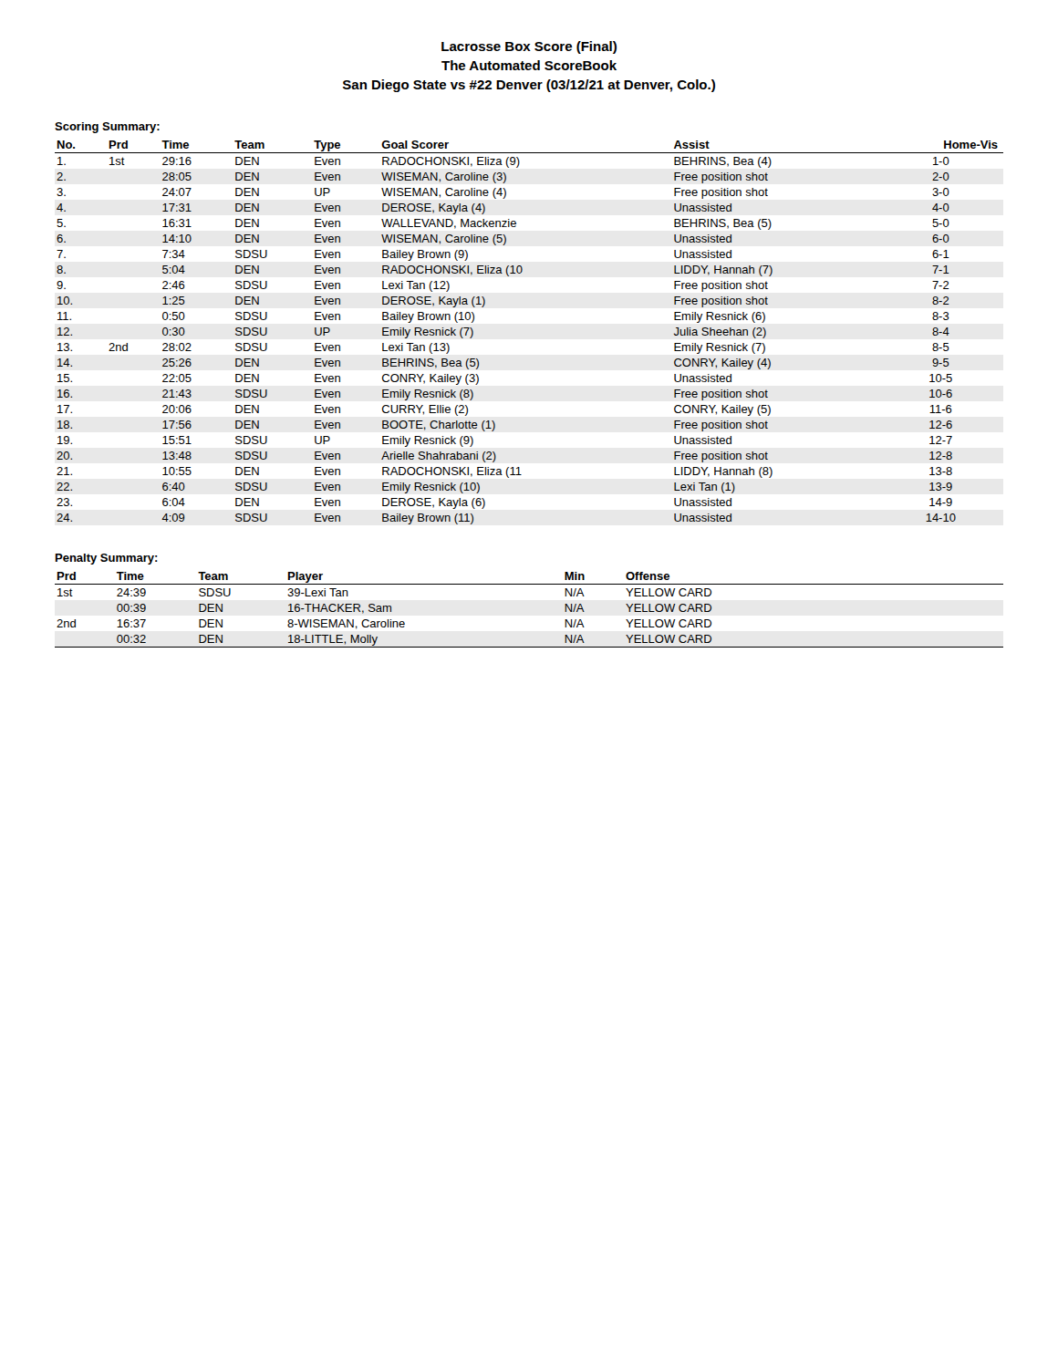Lacrosse Box Score (Final)
The Automated ScoreBook
San Diego State vs #22 Denver (03/12/21 at Denver, Colo.)
Scoring Summary:
| No. | Prd | Time | Team | Type | Goal Scorer | Assist | Home-Vis |
| --- | --- | --- | --- | --- | --- | --- | --- |
| 1. | 1st | 29:16 | DEN | Even | RADOCHONSKI, Eliza (9) | BEHRINS, Bea (4) | 1-0 |
| 2. | | 28:05 | DEN | Even | WISEMAN, Caroline (3) | Free position shot | 2-0 |
| 3. | | 24:07 | DEN | UP | WISEMAN, Caroline (4) | Free position shot | 3-0 |
| 4. | | 17:31 | DEN | Even | DEROSE, Kayla (4) | Unassisted | 4-0 |
| 5. | | 16:31 | DEN | Even | WALLEVAND, Mackenzie | BEHRINS, Bea (5) | 5-0 |
| 6. | | 14:10 | DEN | Even | WISEMAN, Caroline (5) | Unassisted | 6-0 |
| 7. | | 7:34 | SDSU | Even | Bailey Brown (9) | Unassisted | 6-1 |
| 8. | | 5:04 | DEN | Even | RADOCHONSKI, Eliza (10 | LIDDY, Hannah (7) | 7-1 |
| 9. | | 2:46 | SDSU | Even | Lexi Tan (12) | Free position shot | 7-2 |
| 10. | | 1:25 | DEN | Even | DEROSE, Kayla (1) | Free position shot | 8-2 |
| 11. | | 0:50 | SDSU | Even | Bailey Brown (10) | Emily Resnick (6) | 8-3 |
| 12. | | 0:30 | SDSU | UP | Emily Resnick (7) | Julia Sheehan (2) | 8-4 |
| 13. | 2nd | 28:02 | SDSU | Even | Lexi Tan (13) | Emily Resnick (7) | 8-5 |
| 14. | | 25:26 | DEN | Even | BEHRINS, Bea (5) | CONRY, Kailey (4) | 9-5 |
| 15. | | 22:05 | DEN | Even | CONRY, Kailey (3) | Unassisted | 10-5 |
| 16. | | 21:43 | SDSU | Even | Emily Resnick (8) | Free position shot | 10-6 |
| 17. | | 20:06 | DEN | Even | CURRY, Ellie (2) | CONRY, Kailey (5) | 11-6 |
| 18. | | 17:56 | DEN | Even | BOOTE, Charlotte (1) | Free position shot | 12-6 |
| 19. | | 15:51 | SDSU | UP | Emily Resnick (9) | Unassisted | 12-7 |
| 20. | | 13:48 | SDSU | Even | Arielle Shahrabani (2) | Free position shot | 12-8 |
| 21. | | 10:55 | DEN | Even | RADOCHONSKI, Eliza (11 | LIDDY, Hannah (8) | 13-8 |
| 22. | | 6:40 | SDSU | Even | Emily Resnick (10) | Lexi Tan (1) | 13-9 |
| 23. | | 6:04 | DEN | Even | DEROSE, Kayla (6) | Unassisted | 14-9 |
| 24. | | 4:09 | SDSU | Even | Bailey Brown (11) | Unassisted | 14-10 |
Penalty Summary:
| Prd | Time | Team | Player | Min | Offense |
| --- | --- | --- | --- | --- | --- |
| 1st | 24:39 | SDSU | 39-Lexi Tan | N/A | YELLOW CARD |
| | 00:39 | DEN | 16-THACKER, Sam | N/A | YELLOW CARD |
| 2nd | 16:37 | DEN | 8-WISEMAN, Caroline | N/A | YELLOW CARD |
| | 00:32 | DEN | 18-LITTLE, Molly | N/A | YELLOW CARD |